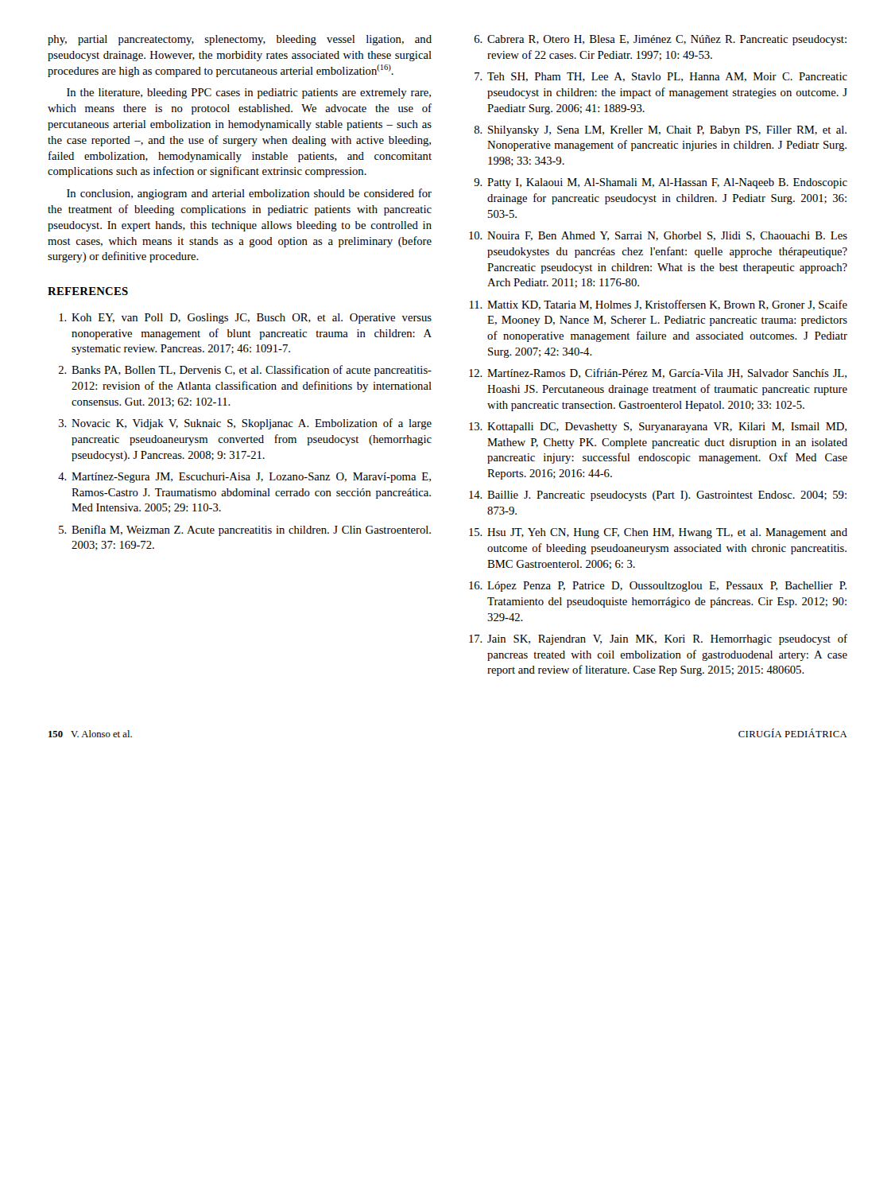phy, partial pancreatectomy, splenectomy, bleeding vessel ligation, and pseudocyst drainage. However, the morbidity rates associated with these surgical procedures are high as compared to percutaneous arterial embolization(16).
In the literature, bleeding PPC cases in pediatric patients are extremely rare, which means there is no protocol established. We advocate the use of percutaneous arterial embolization in hemodynamically stable patients – such as the case reported –, and the use of surgery when dealing with active bleeding, failed embolization, hemodynamically instable patients, and concomitant complications such as infection or significant extrinsic compression.
In conclusion, angiogram and arterial embolization should be considered for the treatment of bleeding complications in pediatric patients with pancreatic pseudocyst. In expert hands, this technique allows bleeding to be controlled in most cases, which means it stands as a good option as a preliminary (before surgery) or definitive procedure.
REFERENCES
Koh EY, van Poll D, Goslings JC, Busch OR, et al. Operative versus nonoperative management of blunt pancreatic trauma in children: A systematic review. Pancreas. 2017; 46: 1091-7.
Banks PA, Bollen TL, Dervenis C, et al. Classification of acute pancreatitis-2012: revision of the Atlanta classification and definitions by international consensus. Gut. 2013; 62: 102-11.
Novacic K, Vidjak V, Suknaic S, Skopljanac A. Embolization of a large pancreatic pseudoaneurysm converted from pseudocyst (hemorrhagic pseudocyst). J Pancreas. 2008; 9: 317-21.
Martínez-Segura JM, Escuchuri-Aisa J, Lozano-Sanz O, Maraví-poma E, Ramos-Castro J. Traumatismo abdominal cerrado con sección pancreática. Med Intensiva. 2005; 29: 110-3.
Benifla M, Weizman Z. Acute pancreatitis in children. J Clin Gastroenterol. 2003; 37: 169-72.
Cabrera R, Otero H, Blesa E, Jiménez C, Núñez R. Pancreatic pseudocyst: review of 22 cases. Cir Pediatr. 1997; 10: 49-53.
Teh SH, Pham TH, Lee A, Stavlo PL, Hanna AM, Moir C. Pancreatic pseudocyst in children: the impact of management strategies on outcome. J Paediatr Surg. 2006; 41: 1889-93.
Shilyansky J, Sena LM, Kreller M, Chait P, Babyn PS, Filler RM, et al. Nonoperative management of pancreatic injuries in children. J Pediatr Surg. 1998; 33: 343-9.
Patty I, Kalaoui M, Al-Shamali M, Al-Hassan F, Al-Naqeeb B. Endoscopic drainage for pancreatic pseudocyst in children. J Pediatr Surg. 2001; 36: 503-5.
Nouira F, Ben Ahmed Y, Sarrai N, Ghorbel S, Jlidi S, Chaouachi B. Les pseudokystes du pancréas chez l'enfant: quelle approche thérapeutique? Pancreatic pseudocyst in children: What is the best therapeutic approach? Arch Pediatr. 2011; 18: 1176-80.
Mattix KD, Tataria M, Holmes J, Kristoffersen K, Brown R, Groner J, Scaife E, Mooney D, Nance M, Scherer L. Pediatric pancreatic trauma: predictors of nonoperative management failure and associated outcomes. J Pediatr Surg. 2007; 42: 340-4.
Martínez-Ramos D, Cifrián-Pérez M, García-Vila JH, Salvador Sanchís JL, Hoashi JS. Percutaneous drainage treatment of traumatic pancreatic rupture with pancreatic transection. Gastroenterol Hepatol. 2010; 33: 102-5.
Kottapalli DC, Devashetty S, Suryanarayana VR, Kilari M, Ismail MD, Mathew P, Chetty PK. Complete pancreatic duct disruption in an isolated pancreatic injury: successful endoscopic management. Oxf Med Case Reports. 2016; 2016: 44-6.
Baillie J. Pancreatic pseudocysts (Part I). Gastrointest Endosc. 2004; 59: 873-9.
Hsu JT, Yeh CN, Hung CF, Chen HM, Hwang TL, et al. Management and outcome of bleeding pseudoaneurysm associated with chronic pancreatitis. BMC Gastroenterol. 2006; 6: 3.
López Penza P, Patrice D, Oussoultzoglou E, Pessaux P, Bachellier P. Tratamiento del pseudoquiste hemorrágico de páncreas. Cir Esp. 2012; 90: 329-42.
Jain SK, Rajendran V, Jain MK, Kori R. Hemorrhagic pseudocyst of pancreas treated with coil embolization of gastroduodenal artery: A case report and review of literature. Case Rep Surg. 2015; 2015: 480605.
150 V. Alonso et al.
CIRUGÍA PEDIÁTRICA